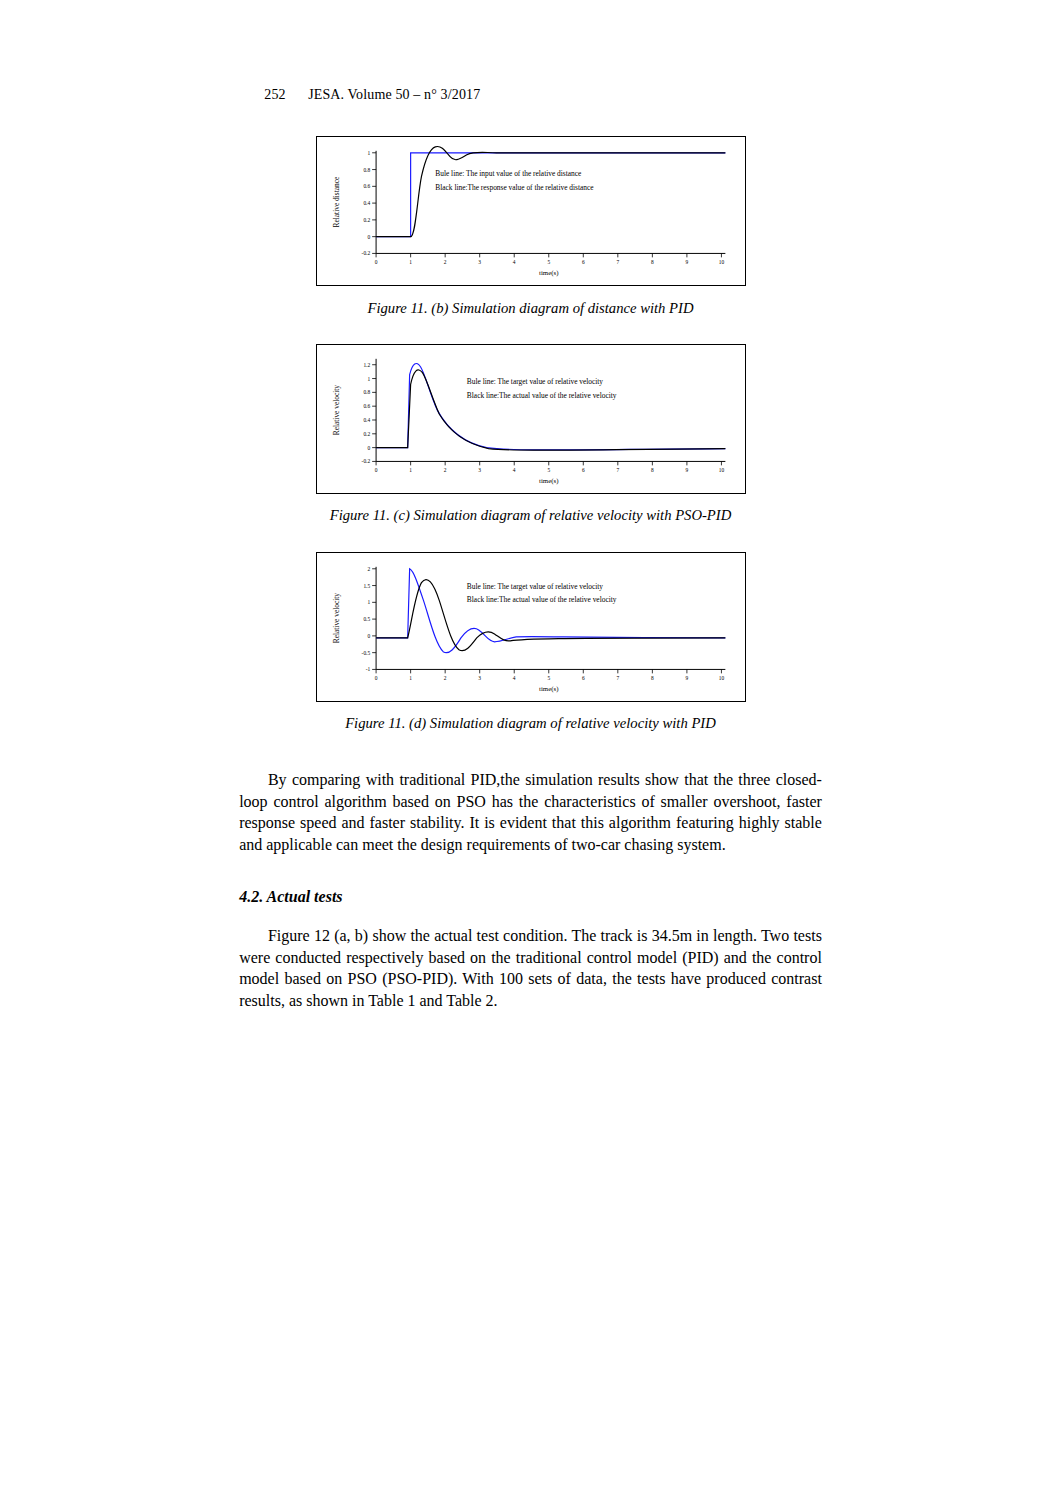252 JESA. Volume 50 – n° 3/2017
-0.2 0 0.2 0.4 0.6 0.8 1 0 1 2 3 4 5 6 7 8 9 10 time(s) Relative distance Bule line: The input value of the relative distance Black line:The response value of the relative distance
Figure 11. (b) Simulation diagram of distance with PID
-0.2 0 0.2 0.4 0.6 0.8 1 1.2 0 1 2 3 4 5 6 7 8 9 10 time(s) Relative velocity Bule line: The target value of relative velocity Black line:The actual value of the relative velocity
Figure 11. (c) Simulation diagram of relative velocity with PSO-PID
-1 -0.5 0 0.5 1 1.5 2 0 1 2 3 4 5 6 7 8 9 10 time(s) Relative velocity Bule line: The target value of relative velocity Black line:The actual value of the relative velocity
Figure 11. (d) Simulation diagram of relative velocity with PID
By comparing with traditional PID,the simulation results show that the three closed-loop control algorithm based on PSO has the characteristics of smaller overshoot, faster response speed and faster stability. It is evident that this algorithm featuring highly stable and applicable can meet the design requirements of two-car chasing system.
4.2. Actual tests
Figure 12 (a, b) show the actual test condition. The track is 34.5m in length. Two tests were conducted respectively based on the traditional control model (PID) and the control model based on PSO (PSO-PID). With 100 sets of data, the tests have produced contrast results, as shown in Table 1 and Table 2.